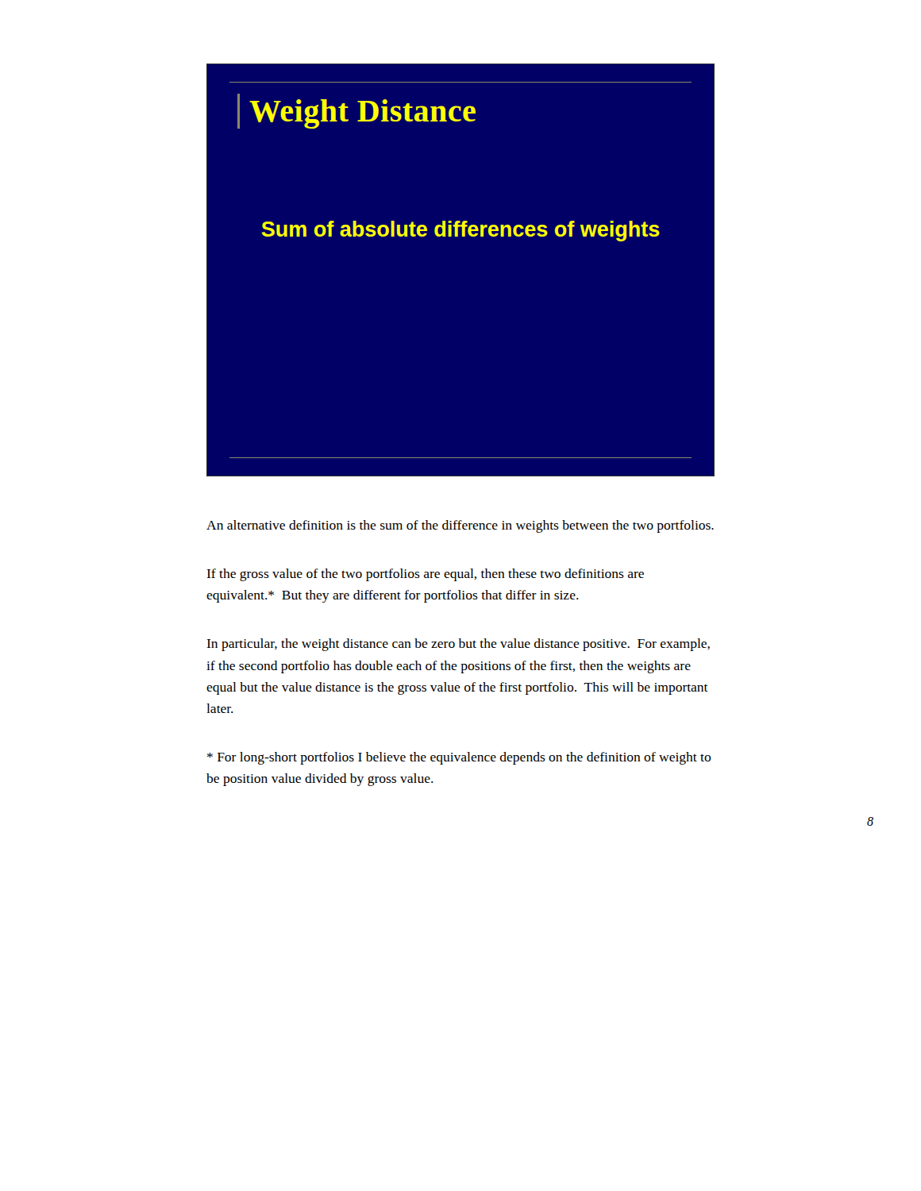Weight Distance
Sum of absolute differences of weights
An alternative definition is the sum of the difference in weights between the two portfolios.
If the gross value of the two portfolios are equal, then these two definitions are equivalent.* But they are different for portfolios that differ in size.
In particular, the weight distance can be zero but the value distance positive. For example, if the second portfolio has double each of the positions of the first, then the weights are equal but the value distance is the gross value of the first portfolio. This will be important later.
* For long-short portfolios I believe the equivalence depends on the definition of weight to be position value divided by gross value.
8